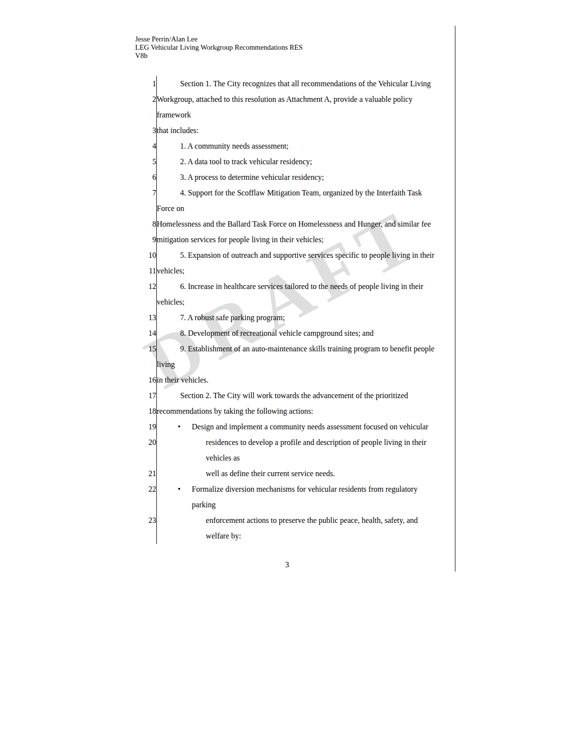DRAFT
Jesse Perrin/Alan Lee
LEG Vehicular Living Workgroup Recommendations RES
V8b
| 1 | | Section 1. The City recognizes that all recommendations of the Vehicular Living |
| 2 | | Workgroup, attached to this resolution as Attachment A, provide a valuable policy framework |
| 3 | | that includes: |
| 4 | | 1. A community needs assessment; |
| 5 | | 2. A data tool to track vehicular residency; |
| 6 | | 3. A process to determine vehicular residency; |
| 7 | | 4. Support for the Scofflaw Mitigation Team, organized by the Interfaith Task Force on |
| 8 | | Homelessness and the Ballard Task Force on Homelessness and Hunger, and similar fee |
| 9 | | mitigation services for people living in their vehicles; |
| 10 | | 5. Expansion of outreach and supportive services specific to people living in their |
| 11 | | vehicles; |
| 12 | | 6. Increase in healthcare services tailored to the needs of people living in their vehicles; |
| 13 | | 7. A robust safe parking program; |
| 14 | | 8. Development of recreational vehicle campground sites; and |
| 15 | | 9. Establishment of an auto-maintenance skills training program to benefit people living |
| 16 | | in their vehicles. |
| 17 | | Section 2. The City will work towards the advancement of the prioritized |
| 18 | | recommendations by taking the following actions: |
| 19 | | Design and implement a community needs assessment focused on vehicular |
| 20 | | residences to develop a profile and description of people living in their vehicles as |
| 21 | | well as define their current service needs. |
| 22 | | Formalize diversion mechanisms for vehicular residents from regulatory parking |
| 23 | | enforcement actions to preserve the public peace, health, safety, and welfare by: |
3